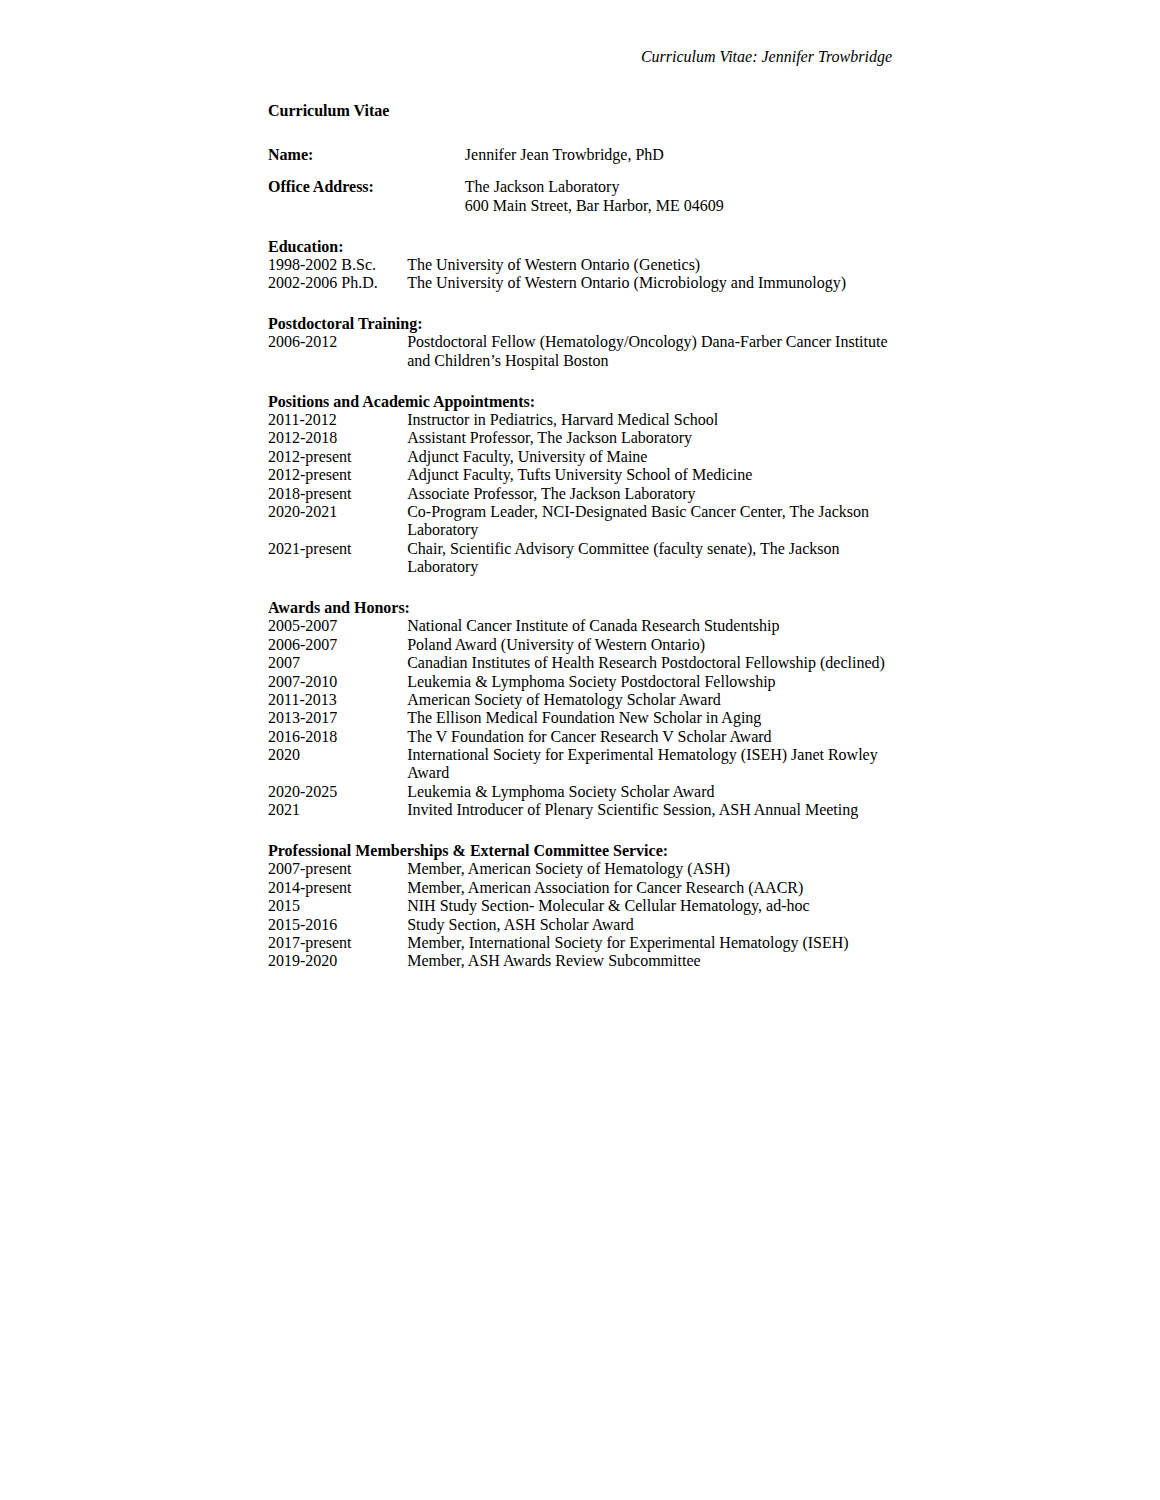Curriculum Vitae: Jennifer Trowbridge
Curriculum Vitae
| Name: | Jennifer Jean Trowbridge, PhD |
| Office Address: | The Jackson Laboratory 600 Main Street, Bar Harbor, ME 04609 |
Education:
| 1998-2002 B.Sc. | The University of Western Ontario (Genetics) |
| 2002-2006 Ph.D. | The University of Western Ontario (Microbiology and Immunology) |
Postdoctoral Training:
| 2006-2012 | Postdoctoral Fellow (Hematology/Oncology) Dana-Farber Cancer Institute and Children’s Hospital Boston |
Positions and Academic Appointments:
| 2011-2012 | Instructor in Pediatrics, Harvard Medical School |
| 2012-2018 | Assistant Professor, The Jackson Laboratory |
| 2012-present | Adjunct Faculty, University of Maine |
| 2012-present | Adjunct Faculty, Tufts University School of Medicine |
| 2018-present | Associate Professor, The Jackson Laboratory |
| 2020-2021 | Co-Program Leader, NCI-Designated Basic Cancer Center, The Jackson Laboratory |
| 2021-present | Chair, Scientific Advisory Committee (faculty senate), The Jackson Laboratory |
Awards and Honors:
| 2005-2007 | National Cancer Institute of Canada Research Studentship |
| 2006-2007 | Poland Award (University of Western Ontario) |
| 2007 | Canadian Institutes of Health Research Postdoctoral Fellowship (declined) |
| 2007-2010 | Leukemia & Lymphoma Society Postdoctoral Fellowship |
| 2011-2013 | American Society of Hematology Scholar Award |
| 2013-2017 | The Ellison Medical Foundation New Scholar in Aging |
| 2016-2018 | The V Foundation for Cancer Research V Scholar Award |
| 2020 | International Society for Experimental Hematology (ISEH) Janet Rowley Award |
| 2020-2025 | Leukemia & Lymphoma Society Scholar Award |
| 2021 | Invited Introducer of Plenary Scientific Session, ASH Annual Meeting |
Professional Memberships & External Committee Service:
| 2007-present | Member, American Society of Hematology (ASH) |
| 2014-present | Member, American Association for Cancer Research (AACR) |
| 2015 | NIH Study Section- Molecular & Cellular Hematology, ad-hoc |
| 2015-2016 | Study Section, ASH Scholar Award |
| 2017-present | Member, International Society for Experimental Hematology (ISEH) |
| 2019-2020 | Member, ASH Awards Review Subcommittee |